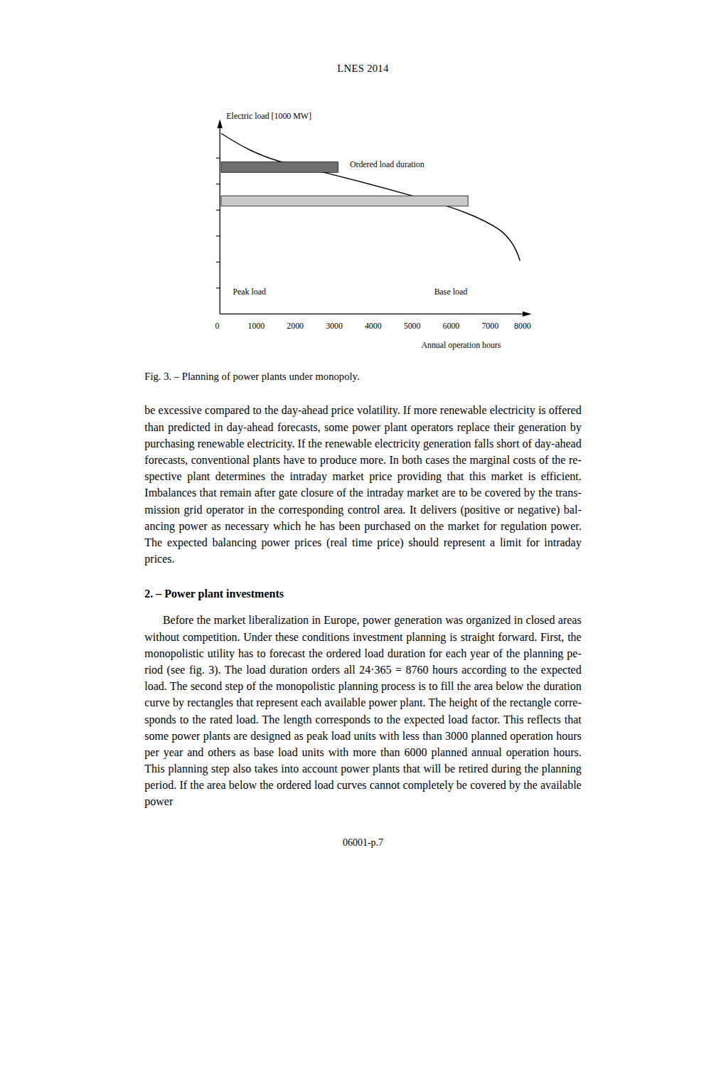LNES 2014
Electric load [1000 MW] Ordered load duration Peak load Base load 0 1000 2000 3000 4000 5000 6000 7000 8000 Annual operation hours
Fig. 3. – Planning of power plants under monopoly.
be excessive compared to the day-ahead price volatility. If more renewable electricity is offered than predicted in day-ahead forecasts, some power plant operators replace their generation by purchasing renewable electricity. If the renewable electricity generation falls short of day-ahead forecasts, conventional plants have to produce more. In both cases the marginal costs of the respective plant determines the intraday market price providing that this market is efficient. Imbalances that remain after gate closure of the intraday market are to be covered by the transmission grid operator in the corresponding control area. It delivers (positive or negative) balancing power as necessary which he has been purchased on the market for regulation power. The expected balancing power prices (real time price) should represent a limit for intraday prices.
2. – Power plant investments
Before the market liberalization in Europe, power generation was organized in closed areas without competition. Under these conditions investment planning is straight forward. First, the monopolistic utility has to forecast the ordered load duration for each year of the planning period (see fig. 3). The load duration orders all 24·365 = 8760 hours according to the expected load. The second step of the monopolistic planning process is to fill the area below the duration curve by rectangles that represent each available power plant. The height of the rectangle corresponds to the rated load. The length corresponds to the expected load factor. This reflects that some power plants are designed as peak load units with less than 3000 planned operation hours per year and others as base load units with more than 6000 planned annual operation hours. This planning step also takes into account power plants that will be retired during the planning period. If the area below the ordered load curves cannot completely be covered by the available power
06001-p.7